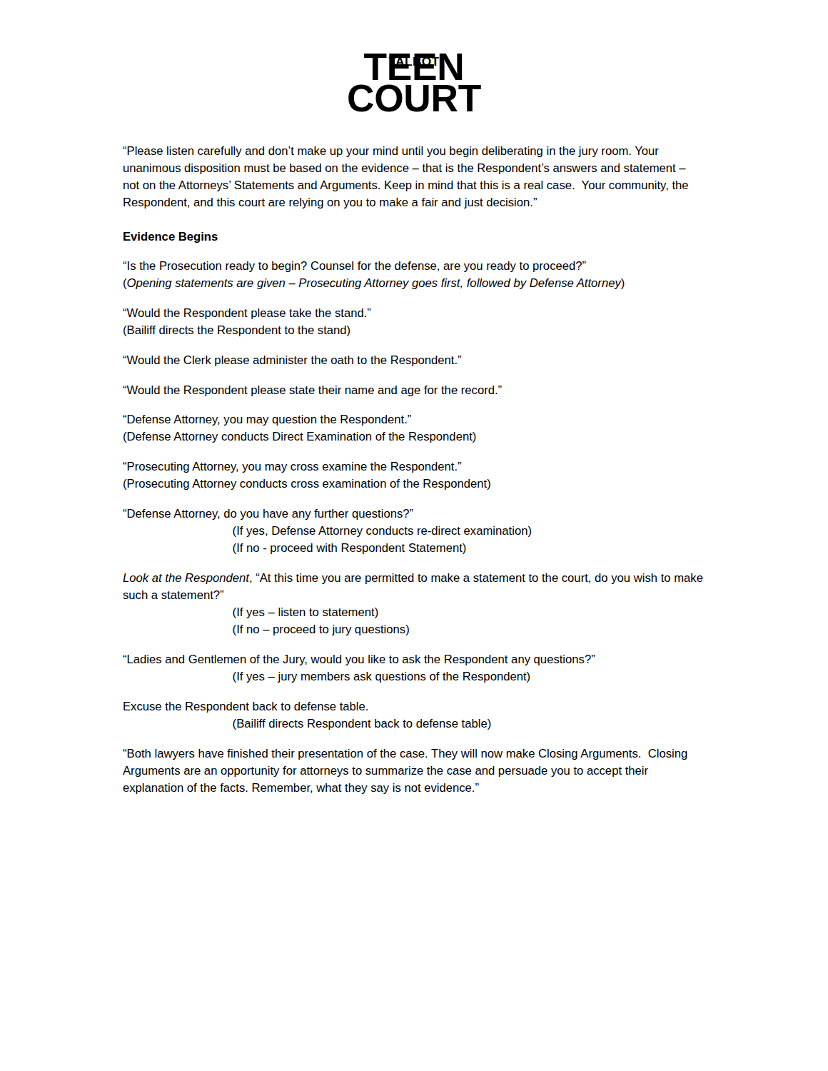TEEN TALBOT COURT
“Please listen carefully and don’t make up your mind until you begin deliberating in the jury room. Your unanimous disposition must be based on the evidence – that is the Respondent’s answers and statement – not on the Attorneys’ Statements and Arguments. Keep in mind that this is a real case. Your community, the Respondent, and this court are relying on you to make a fair and just decision.”
Evidence Begins
“Is the Prosecution ready to begin? Counsel for the defense, are you ready to proceed?”
(Opening statements are given – Prosecuting Attorney goes first, followed by Defense Attorney)
“Would the Respondent please take the stand.”
(Bailiff directs the Respondent to the stand)
“Would the Clerk please administer the oath to the Respondent.”
“Would the Respondent please state their name and age for the record.”
“Defense Attorney, you may question the Respondent.”
(Defense Attorney conducts Direct Examination of the Respondent)
“Prosecuting Attorney, you may cross examine the Respondent.”
(Prosecuting Attorney conducts cross examination of the Respondent)
“Defense Attorney, do you have any further questions?”
(If yes, Defense Attorney conducts re-direct examination)
(If no - proceed with Respondent Statement)
Look at the Respondent, “At this time you are permitted to make a statement to the court, do you wish to make such a statement?”
(If yes – listen to statement)
(If no – proceed to jury questions)
“Ladies and Gentlemen of the Jury, would you like to ask the Respondent any questions?”
(If yes – jury members ask questions of the Respondent)
Excuse the Respondent back to defense table.
(Bailiff directs Respondent back to defense table)
“Both lawyers have finished their presentation of the case. They will now make Closing Arguments. Closing Arguments are an opportunity for attorneys to summarize the case and persuade you to accept their explanation of the facts. Remember, what they say is not evidence.”